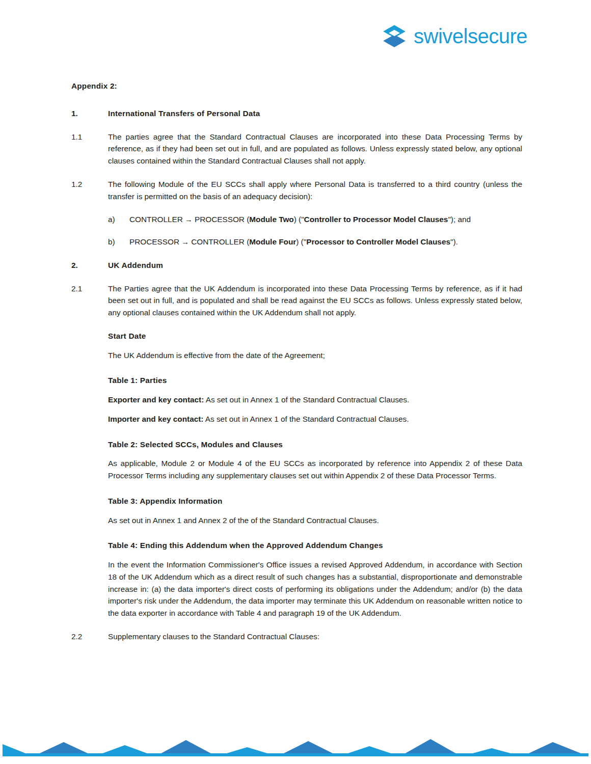swivel secure
Appendix 2:
1.
International Transfers of Personal Data
1.1
The parties agree that the Standard Contractual Clauses are incorporated into these Data Processing Terms by reference, as if they had been set out in full, and are populated as follows. Unless expressly stated below, any optional clauses contained within the Standard Contractual Clauses shall not apply.
1.2
The following Module of the EU SCCs shall apply where Personal Data is transferred to a third country (unless the transfer is permitted on the basis of an adequacy decision):
a)
CONTROLLER → PROCESSOR (Module Two) ("Controller to Processor Model Clauses"); and
b)
PROCESSOR → CONTROLLER (Module Four) ("Processor to Controller Model Clauses").
2.
UK Addendum
2.1
The Parties agree that the UK Addendum is incorporated into these Data Processing Terms by reference, as if it had been set out in full, and is populated and shall be read against the EU SCCs as follows. Unless expressly stated below, any optional clauses contained within the UK Addendum shall not apply.
Start Date
The UK Addendum is effective from the date of the Agreement;
Table 1: Parties
Exporter and key contact: As set out in Annex 1 of the Standard Contractual Clauses.
Importer and key contact: As set out in Annex 1 of the Standard Contractual Clauses.
Table 2: Selected SCCs, Modules and Clauses
As applicable, Module 2 or Module 4 of the EU SCCs as incorporated by reference into Appendix 2 of these Data Processor Terms including any supplementary clauses set out within Appendix 2 of these Data Processor Terms.
Table 3: Appendix Information
As set out in Annex 1 and Annex 2 of the of the Standard Contractual Clauses.
Table 4: Ending this Addendum when the Approved Addendum Changes
In the event the Information Commissioner's Office issues a revised Approved Addendum, in accordance with Section 18 of the UK Addendum which as a direct result of such changes has a substantial, disproportionate and demonstrable increase in: (a) the data importer's direct costs of performing its obligations under the Addendum; and/or (b) the data importer's risk under the Addendum, the data importer may terminate this UK Addendum on reasonable written notice to the data exporter in accordance with Table 4 and paragraph 19 of the UK Addendum.
2.2
Supplementary clauses to the Standard Contractual Clauses: